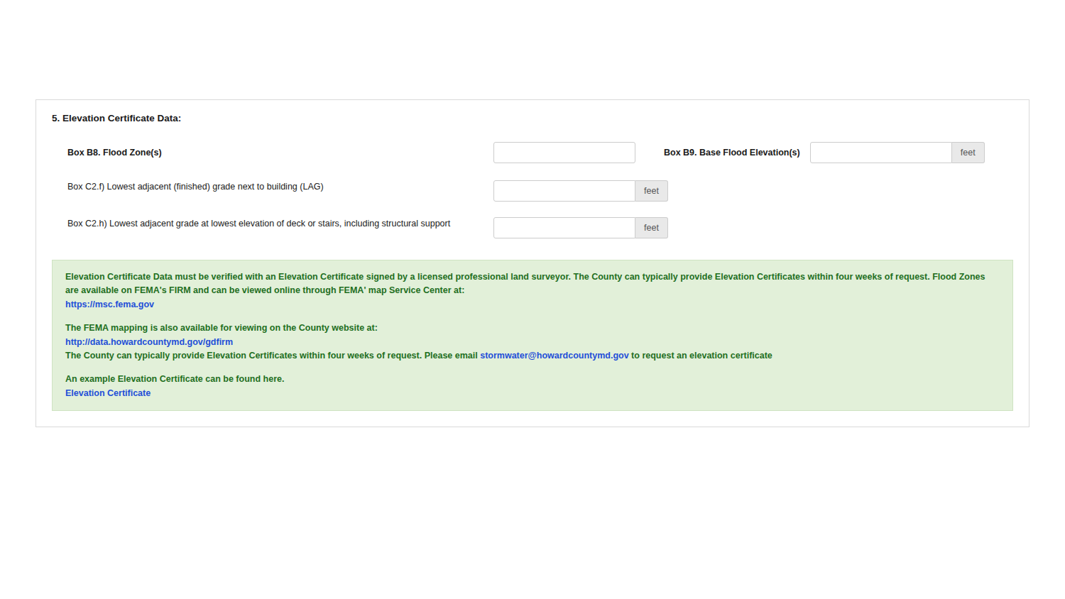5. Elevation Certificate Data:
Box B8. Flood Zone(s)
Box B9. Base Flood Elevation(s)
feet
Box C2.f) Lowest adjacent (finished) grade next to building (LAG)
feet
Box C2.h) Lowest adjacent grade at lowest elevation of deck or stairs, including structural support
feet
Elevation Certificate Data must be verified with an Elevation Certificate signed by a licensed professional land surveyor. The County can typically provide Elevation Certificates within four weeks of request. Flood Zones are available on FEMA's FIRM and can be viewed online through FEMA' map Service Center at:
https://msc.fema.gov
The FEMA mapping is also available for viewing on the County website at:
http://data.howardcountymd.gov/gdfirm
The County can typically provide Elevation Certificates within four weeks of request. Please email stormwater@howardcountymd.gov to request an elevation certificate
An example Elevation Certificate can be found here.
Elevation Certificate